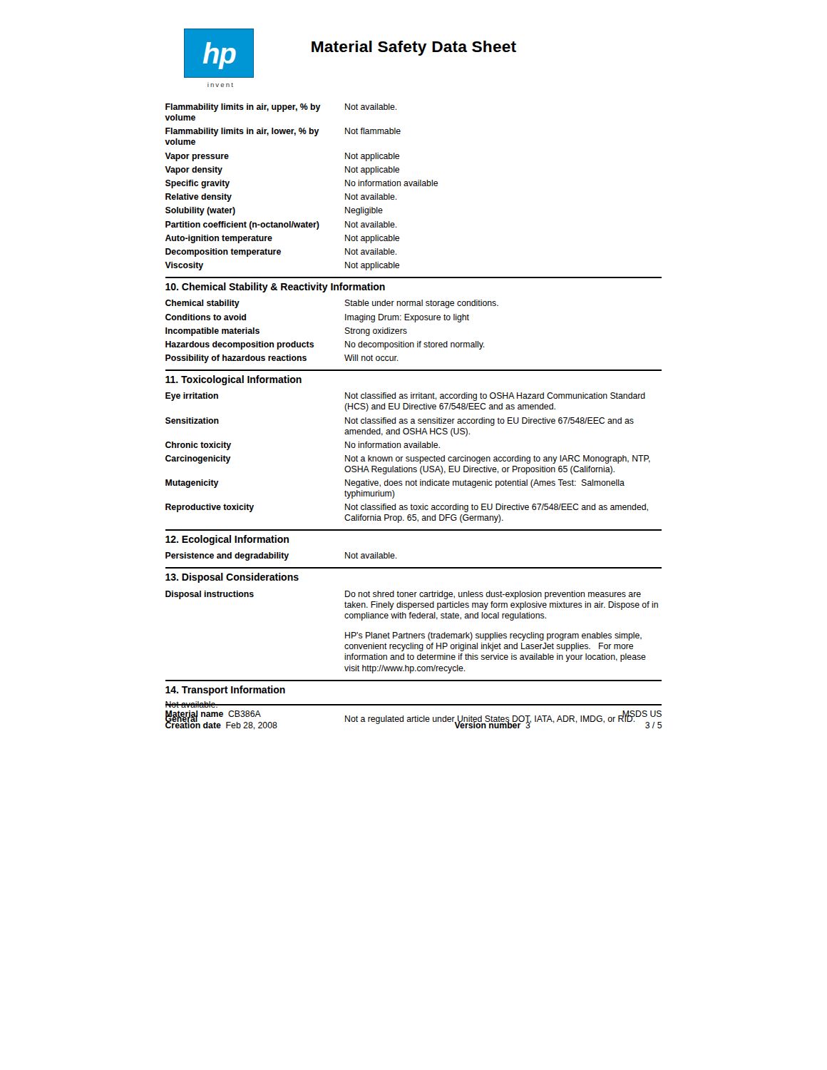hp
invent
Material Safety Data Sheet
| Flammability limits in air, upper, % by volume | Not available. |
| Flammability limits in air, lower, % by volume | Not flammable |
| Vapor pressure | Not applicable |
| Vapor density | Not applicable |
| Specific gravity | No information available |
| Relative density | Not available. |
| Solubility (water) | Negligible |
| Partition coefficient (n-octanol/water) | Not available. |
| Auto-ignition temperature | Not applicable |
| Decomposition temperature | Not available. |
| Viscosity | Not applicable |
10. Chemical Stability & Reactivity Information
| Chemical stability | Stable under normal storage conditions. |
| Conditions to avoid | Imaging Drum: Exposure to light |
| Incompatible materials | Strong oxidizers |
| Hazardous decomposition products | No decomposition if stored normally. |
| Possibility of hazardous reactions | Will not occur. |
11. Toxicological Information
| Eye irritation | Not classified as irritant, according to OSHA Hazard Communication Standard (HCS) and EU Directive 67/548/EEC and as amended. |
| Sensitization | Not classified as a sensitizer according to EU Directive 67/548/EEC and as amended, and OSHA HCS (US). |
| Chronic toxicity | No information available. |
| Carcinogenicity | Not a known or suspected carcinogen according to any IARC Monograph, NTP, OSHA Regulations (USA), EU Directive, or Proposition 65 (California). |
| Mutagenicity | Negative, does not indicate mutagenic potential (Ames Test: Salmonella typhimurium) |
| Reproductive toxicity | Not classified as toxic according to EU Directive 67/548/EEC and as amended, California Prop. 65, and DFG (Germany). |
12. Ecological Information
| Persistence and degradability | Not available. |
13. Disposal Considerations
| Disposal instructions | Do not shred toner cartridge, unless dust-explosion prevention measures are taken. Finely dispersed particles may form explosive mixtures in air. Dispose of in compliance with federal, state, and local regulations. HP's Planet Partners (trademark) supplies recycling program enables simple, convenient recycling of HP original inkjet and LaserJet supplies. For more information and to determine if this service is available in your location, please visit http://www.hp.com/recycle. |
14. Transport Information
Not available.
| General | Not a regulated article under United States DOT, IATA, ADR, IMDG, or RID. |
| Material name CB386A | | MSDS US |
| Creation date Feb 28, 2008 | Version number 3 | 3 / 5 |